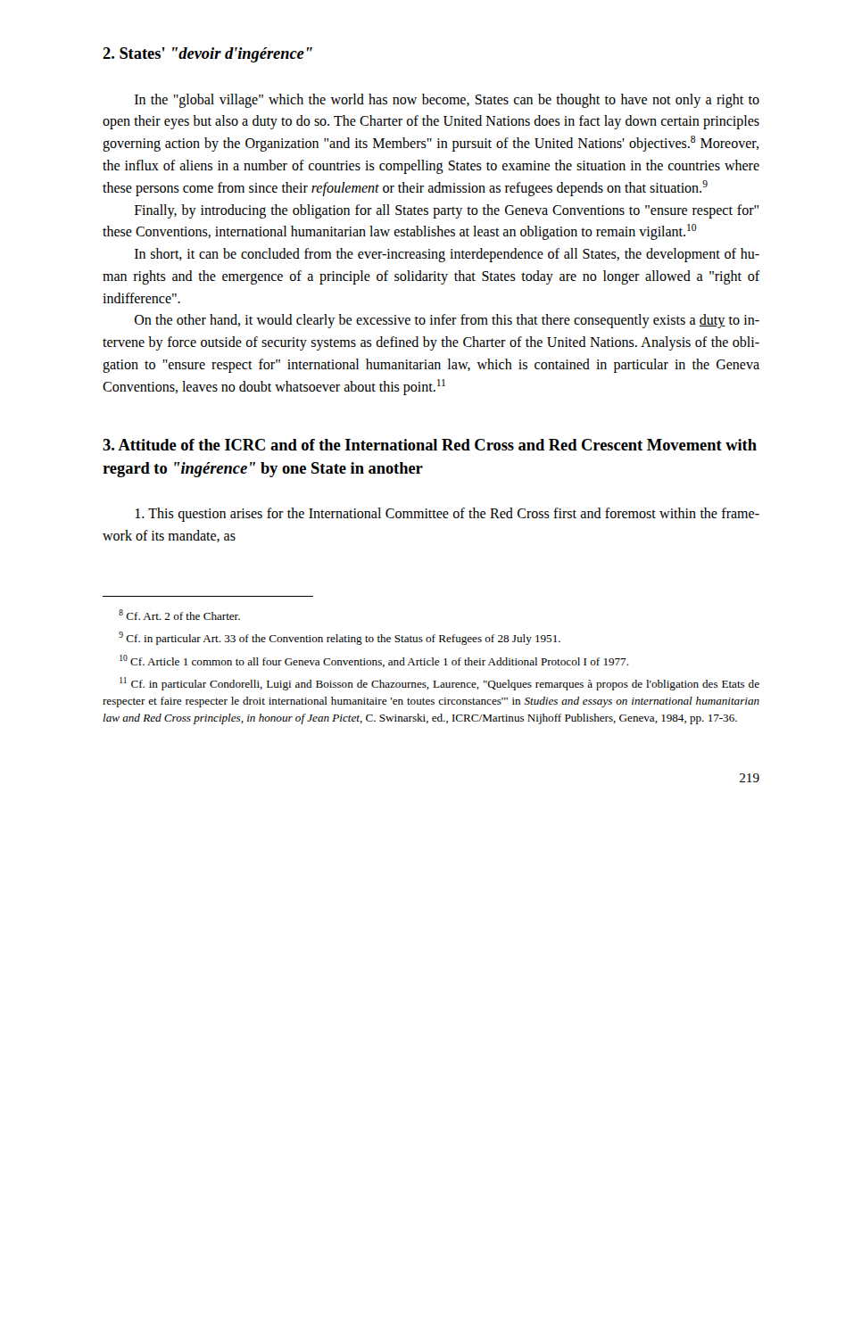2. States' "devoir d'ingérence"
In the "global village" which the world has now become, States can be thought to have not only a right to open their eyes but also a duty to do so. The Charter of the United Nations does in fact lay down certain principles governing action by the Organization "and its Members" in pursuit of the United Nations' objectives.8 Moreover, the influx of aliens in a number of countries is compelling States to examine the situation in the countries where these persons come from since their refoulement or their admission as refugees depends on that situation.9
Finally, by introducing the obligation for all States party to the Geneva Conventions to "ensure respect for" these Conventions, international humanitarian law establishes at least an obligation to remain vigilant.10
In short, it can be concluded from the ever-increasing interdependence of all States, the development of human rights and the emergence of a principle of solidarity that States today are no longer allowed a "right of indifference".
On the other hand, it would clearly be excessive to infer from this that there consequently exists a duty to intervene by force outside of security systems as defined by the Charter of the United Nations. Analysis of the obligation to "ensure respect for" international humanitarian law, which is contained in particular in the Geneva Conventions, leaves no doubt whatsoever about this point.11
3. Attitude of the ICRC and of the International Red Cross and Red Crescent Movement with regard to "ingérence" by one State in another
1. This question arises for the International Committee of the Red Cross first and foremost within the framework of its mandate, as
8 Cf. Art. 2 of the Charter.
9 Cf. in particular Art. 33 of the Convention relating to the Status of Refugees of 28 July 1951.
10 Cf. Article 1 common to all four Geneva Conventions, and Article 1 of their Additional Protocol I of 1977.
11 Cf. in particular Condorelli, Luigi and Boisson de Chazournes, Laurence, "Quelques remarques à propos de l'obligation des Etats de respecter et faire respecter le droit international humanitaire 'en toutes circonstances'" in Studies and essays on international humanitarian law and Red Cross principles, in honour of Jean Pictet, C. Swinarski, ed., ICRC/Martinus Nijhoff Publishers, Geneva, 1984, pp. 17-36.
219